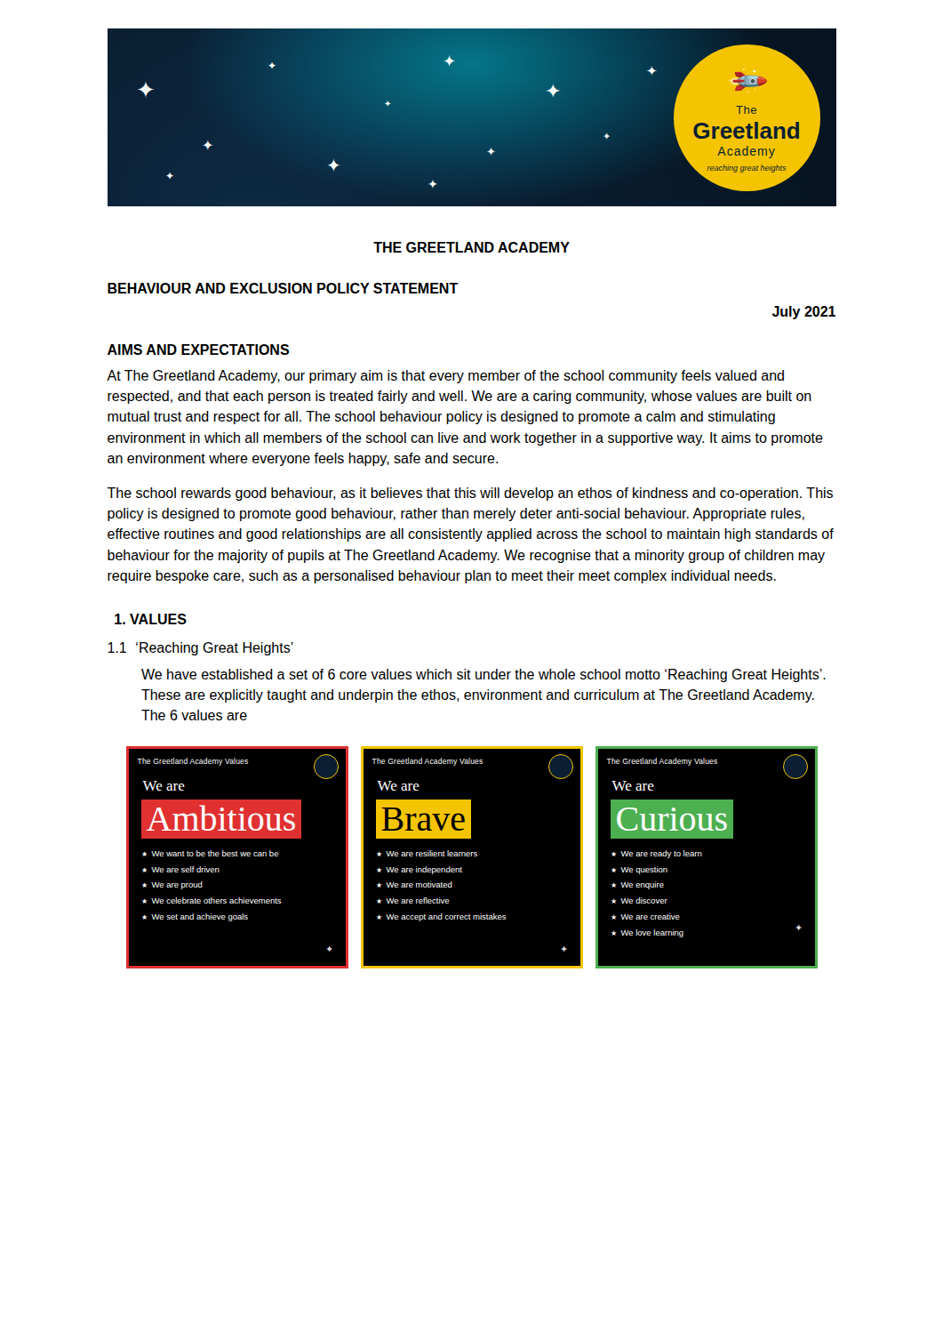✦ ✦ ✦ ✦ ✦ ✦ ✦ ✦ ✦ ✦ ✦ ✦
🚀
The
Greetland
Academy
reaching great heights
THE GREETLAND ACADEMY
BEHAVIOUR AND EXCLUSION POLICY STATEMENT
July 2021
AIMS AND EXPECTATIONS
At The Greetland Academy, our primary aim is that every member of the school community feels valued and respected, and that each person is treated fairly and well. We are a caring community, whose values are built on mutual trust and respect for all. The school behaviour policy is designed to promote a calm and stimulating environment in which all members of the school can live and work together in a supportive way. It aims to promote an environment where everyone feels happy, safe and secure.
The school rewards good behaviour, as it believes that this will develop an ethos of kindness and co-operation. This policy is designed to promote good behaviour, rather than merely deter anti-social behaviour. Appropriate rules, effective routines and good relationships are all consistently applied across the school to maintain high standards of behaviour for the majority of pupils at The Greetland Academy. We recognise that a minority group of children may require bespoke care, such as a personalised behaviour plan to meet their meet complex individual needs.
VALUES
1.1
‘Reaching Great Heights’
We have established a set of 6 core values which sit under the whole school motto ‘Reaching Great Heights’. These are explicitly taught and underpin the ethos, environment and curriculum at The Greetland Academy. The 6 values are
The Greetland Academy Values
We are
Ambitious
We want to be the best we can be
We are self driven
We are proud
We celebrate others achievements
We set and achieve goals
✦
The Greetland Academy Values
We are
Brave
We are resilient learners
We are independent
We are motivated
We are reflective
We accept and correct mistakes
✦
The Greetland Academy Values
We are
Curious
We are ready to learn
We question
We enquire
We discover
We are creative
We love learning
✦